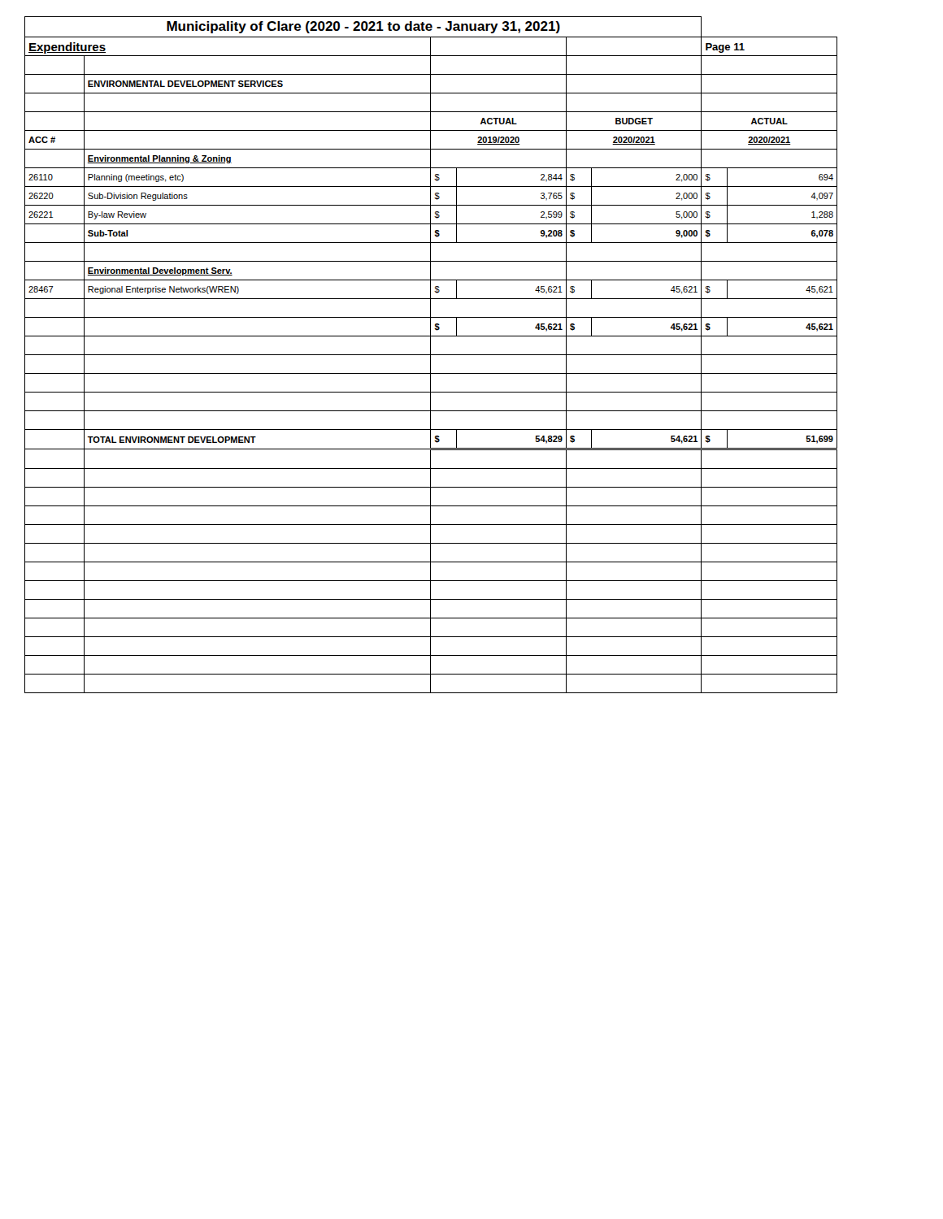| Municipality of Clare (2020 - 2021 to date - January 31, 2021) | |
| Expenditures | | | Page 11 |
| | ENVIRONMENTAL DEVELOPMENT SERVICES | | | |
| | | ACTUAL | BUDGET | ACTUAL |
| ACC # | | 2019/2020 | 2020/2021 | 2020/2021 |
| | Environmental Planning & Zoning | | | |
| 26110 | Planning (meetings, etc) | $ | 2,844 | $ | 2,000 | $ | 694 |
| 26220 | Sub-Division Regulations | $ | 3,765 | $ | 2,000 | $ | 4,097 |
| 26221 | By-law Review | $ | 2,599 | $ | 5,000 | $ | 1,288 |
| | Sub-Total | $ | 9,208 | $ | 9,000 | $ | 6,078 |
| | Environmental Development Serv. | | | |
| 28467 | Regional Enterprise Networks(WREN) | $ | 45,621 | $ | 45,621 | $ | 45,621 |
| | | $ | 45,621 | $ | 45,621 | $ | 45,621 |
| | TOTAL ENVIRONMENT DEVELOPMENT | $ | 54,829 | $ | 54,621 | $ | 51,699 |